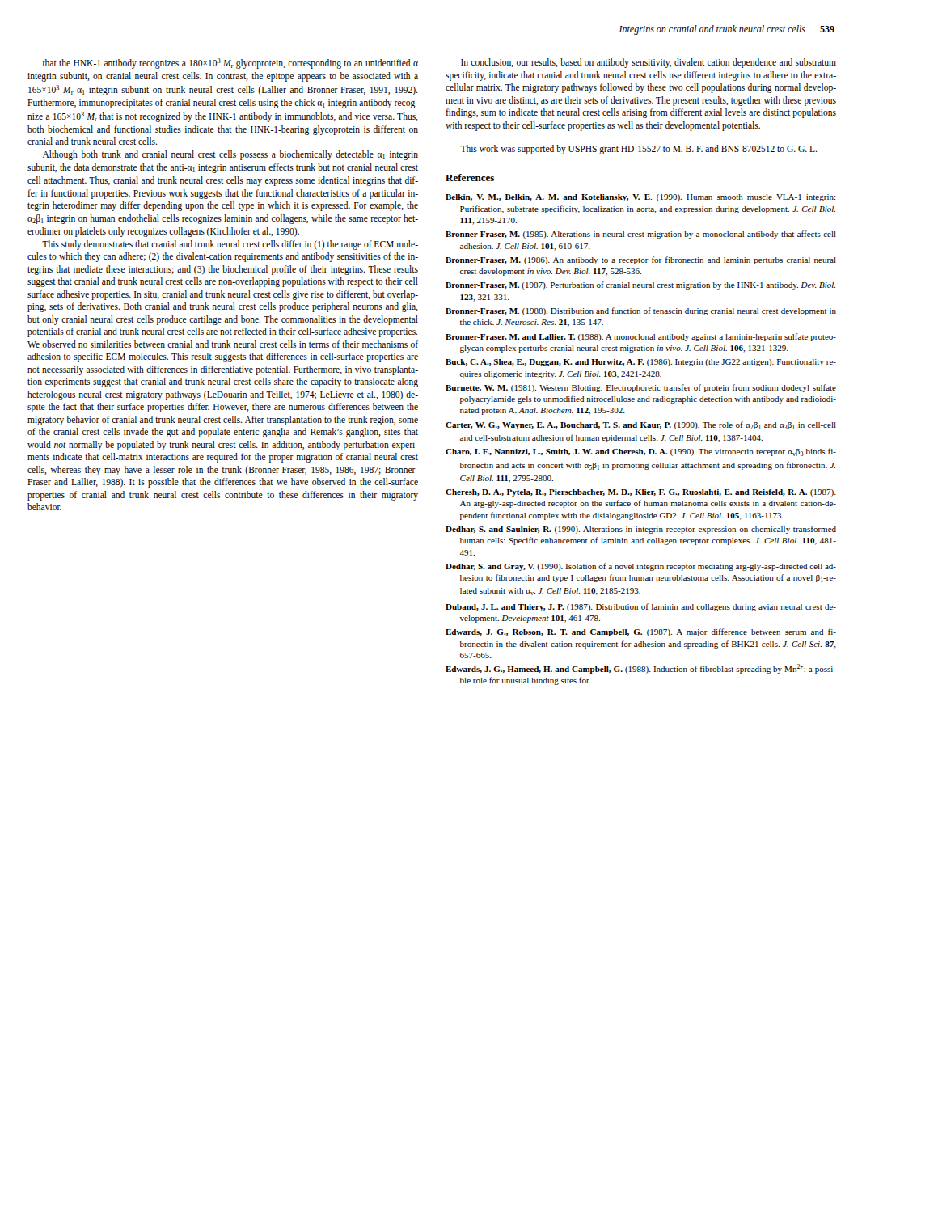Integrins on cranial and trunk neural crest cells 539
that the HNK-1 antibody recognizes a 180×103 Mr glycoprotein, corresponding to an unidentified α integrin subunit, on cranial neural crest cells. In contrast, the epitope appears to be associated with a 165×103 Mr α1 integrin subunit on trunk neural crest cells (Lallier and Bronner-Fraser, 1991, 1992). Furthermore, immunoprecipitates of cranial neural crest cells using the chick α1 integrin antibody recognize a 165×103 Mr that is not recognized by the HNK-1 antibody in immunoblots, and vice versa. Thus, both biochemical and functional studies indicate that the HNK-1-bearing glycoprotein is different on cranial and trunk neural crest cells.
Although both trunk and cranial neural crest cells possess a biochemically detectable α1 integrin subunit, the data demonstrate that the anti-α1 integrin antiserum effects trunk but not cranial neural crest cell attachment. Thus, cranial and trunk neural crest cells may express some identical integrins that differ in functional properties. Previous work suggests that the functional characteristics of a particular integrin heterodimer may differ depending upon the cell type in which it is expressed. For example, the α2β1 integrin on human endothelial cells recognizes laminin and collagens, while the same receptor heterodimer on platelets only recognizes collagens (Kirchhofer et al., 1990).
This study demonstrates that cranial and trunk neural crest cells differ in (1) the range of ECM molecules to which they can adhere; (2) the divalent-cation requirements and antibody sensitivities of the integrins that mediate these interactions; and (3) the biochemical profile of their integrins. These results suggest that cranial and trunk neural crest cells are non-overlapping populations with respect to their cell surface adhesive properties. In situ, cranial and trunk neural crest cells give rise to different, but overlapping, sets of derivatives. Both cranial and trunk neural crest cells produce peripheral neurons and glia, but only cranial neural crest cells produce cartilage and bone. The commonalities in the developmental potentials of cranial and trunk neural crest cells are not reflected in their cell-surface adhesive properties. We observed no similarities between cranial and trunk neural crest cells in terms of their mechanisms of adhesion to specific ECM molecules. This result suggests that differences in cell-surface properties are not necessarily associated with differences in differentiative potential. Furthermore, in vivo transplantation experiments suggest that cranial and trunk neural crest cells share the capacity to translocate along heterologous neural crest migratory pathways (LeDouarin and Teillet, 1974; LeLievre et al., 1980) despite the fact that their surface properties differ. However, there are numerous differences between the migratory behavior of cranial and trunk neural crest cells. After transplantation to the trunk region, some of the cranial crest cells invade the gut and populate enteric ganglia and Remak’s ganglion, sites that would not normally be populated by trunk neural crest cells. In addition, antibody perturbation experiments indicate that cell-matrix interactions are required for the proper migration of cranial neural crest cells, whereas they may have a lesser role in the trunk (Bronner-Fraser, 1985, 1986, 1987; Bronner-Fraser and Lallier, 1988). It is possible that the differences that we have observed in the cell-surface properties of cranial and trunk neural crest cells contribute to these differences in their migratory behavior.
In conclusion, our results, based on antibody sensitivity, divalent cation dependence and substratum specificity, indicate that cranial and trunk neural crest cells use different integrins to adhere to the extracellular matrix. The migratory pathways followed by these two cell populations during normal development in vivo are distinct, as are their sets of derivatives. The present results, together with these previous findings, sum to indicate that neural crest cells arising from different axial levels are distinct populations with respect to their cell-surface properties as well as their developmental potentials.
This work was supported by USPHS grant HD-15527 to M. B. F. and BNS-8702512 to G. G. L.
References
Belkin, V. M., Belkin, A. M. and Koteliansky, V. E. (1990). Human smooth muscle VLA-1 integrin: Purification, substrate specificity, localization in aorta, and expression during development. J. Cell Biol. 111, 2159-2170.
Bronner-Fraser, M. (1985). Alterations in neural crest migration by a monoclonal antibody that affects cell adhesion. J. Cell Biol. 101, 610-617.
Bronner-Fraser, M. (1986). An antibody to a receptor for fibronectin and laminin perturbs cranial neural crest development in vivo. Dev. Biol. 117, 528-536.
Bronner-Fraser, M. (1987). Perturbation of cranial neural crest migration by the HNK-1 antibody. Dev. Biol. 123, 321-331.
Bronner-Fraser, M. (1988). Distribution and function of tenascin during cranial neural crest development in the chick. J. Neurosci. Res. 21, 135-147.
Bronner-Fraser, M. and Lallier, T. (1988). A monoclonal antibody against a laminin-heparin sulfate proteoglycan complex perturbs cranial neural crest migration in vivo. J. Cell Biol. 106, 1321-1329.
Buck, C. A., Shea, E., Duggan, K. and Horwitz, A. F. (1986). Integrin (the JG22 antigen): Functionality requires oligomeric integrity. J. Cell Biol. 103, 2421-2428.
Burnette, W. M. (1981). Western Blotting: Electrophoretic transfer of protein from sodium dodecyl sulfate polyacrylamide gels to unmodified nitrocellulose and radiographic detection with antibody and radioiodinated protein A. Anal. Biochem. 112, 195-302.
Carter, W. G., Wayner, E. A., Bouchard, T. S. and Kaur, P. (1990). The role of α2β1 and α3β1 in cell-cell and cell-substratum adhesion of human epidermal cells. J. Cell Biol. 110, 1387-1404.
Charo, I. F., Nannizzi, L., Smith, J. W. and Cheresh, D. A. (1990). The vitronectin receptor αvβ3 binds fibronectin and acts in concert with α5β1 in promoting cellular attachment and spreading on fibronectin. J. Cell Biol. 111, 2795-2800.
Cheresh, D. A., Pytela, R., Pierschbacher, M. D., Klier, F. G., Ruoslahti, E. and Reisfeld, R. A. (1987). An arg-gly-asp-directed receptor on the surface of human melanoma cells exists in a divalent cation-dependent functional complex with the disialoganglioside GD2. J. Cell Biol. 105, 1163-1173.
Dedhar, S. and Saulnier, R. (1990). Alterations in integrin receptor expression on chemically transformed human cells: Specific enhancement of laminin and collagen receptor complexes. J. Cell Biol. 110, 481-491.
Dedhar, S. and Gray, V. (1990). Isolation of a novel integrin receptor mediating arg-gly-asp-directed cell adhesion to fibronectin and type I collagen from human neuroblastoma cells. Association of a novel β1-related subunit with αv. J. Cell Biol. 110, 2185-2193.
Duband, J. L. and Thiery, J. P. (1987). Distribution of laminin and collagens during avian neural crest development. Development 101, 461-478.
Edwards, J. G., Robson, R. T. and Campbell, G. (1987). A major difference between serum and fibronectin in the divalent cation requirement for adhesion and spreading of BHK21 cells. J. Cell Sci. 87, 657-665.
Edwards, J. G., Hameed, H. and Campbell, G. (1988). Induction of fibroblast spreading by Mn2+: a possible role for unusual binding sites for